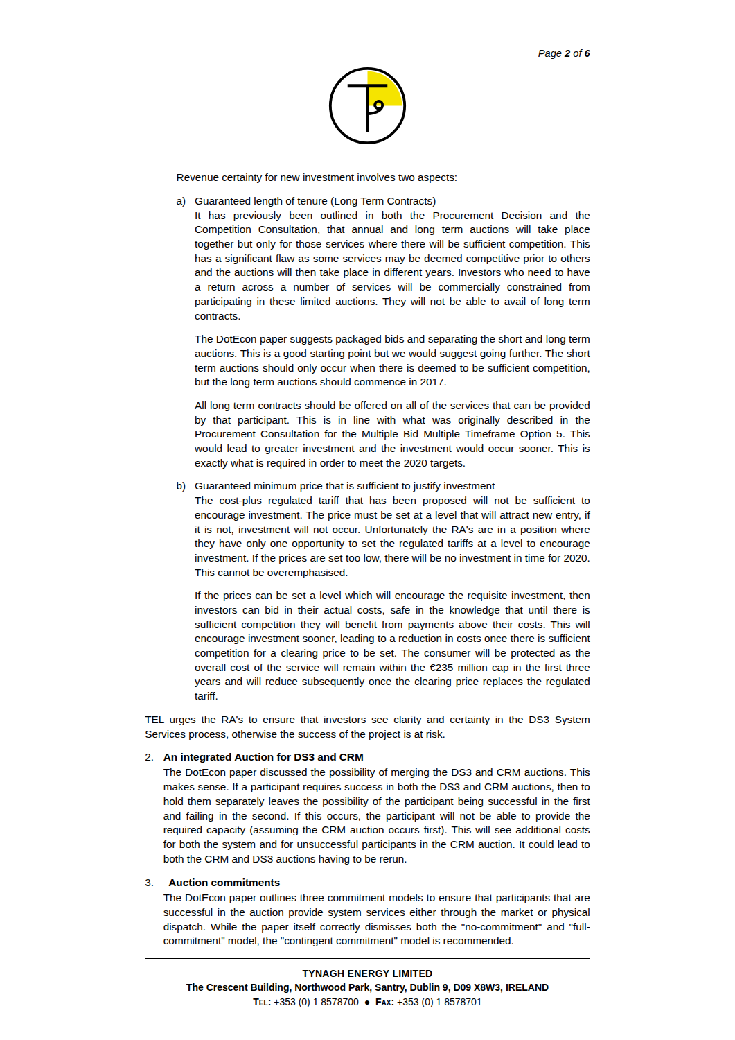Page 2 of 6
Revenue certainty for new investment involves two aspects:
a) Guaranteed length of tenure (Long Term Contracts)
It has previously been outlined in both the Procurement Decision and the Competition Consultation, that annual and long term auctions will take place together but only for those services where there will be sufficient competition. This has a significant flaw as some services may be deemed competitive prior to others and the auctions will then take place in different years. Investors who need to have a return across a number of services will be commercially constrained from participating in these limited auctions. They will not be able to avail of long term contracts.
The DotEcon paper suggests packaged bids and separating the short and long term auctions. This is a good starting point but we would suggest going further. The short term auctions should only occur when there is deemed to be sufficient competition, but the long term auctions should commence in 2017.
All long term contracts should be offered on all of the services that can be provided by that participant. This is in line with what was originally described in the Procurement Consultation for the Multiple Bid Multiple Timeframe Option 5. This would lead to greater investment and the investment would occur sooner. This is exactly what is required in order to meet the 2020 targets.
b) Guaranteed minimum price that is sufficient to justify investment
The cost-plus regulated tariff that has been proposed will not be sufficient to encourage investment. The price must be set at a level that will attract new entry, if it is not, investment will not occur. Unfortunately the RA's are in a position where they have only one opportunity to set the regulated tariffs at a level to encourage investment. If the prices are set too low, there will be no investment in time for 2020. This cannot be overemphasised.
If the prices can be set a level which will encourage the requisite investment, then investors can bid in their actual costs, safe in the knowledge that until there is sufficient competition they will benefit from payments above their costs. This will encourage investment sooner, leading to a reduction in costs once there is sufficient competition for a clearing price to be set. The consumer will be protected as the overall cost of the service will remain within the €235 million cap in the first three years and will reduce subsequently once the clearing price replaces the regulated tariff.
TEL urges the RA's to ensure that investors see clarity and certainty in the DS3 System Services process, otherwise the success of the project is at risk.
2. An integrated Auction for DS3 and CRM
The DotEcon paper discussed the possibility of merging the DS3 and CRM auctions. This makes sense. If a participant requires success in both the DS3 and CRM auctions, then to hold them separately leaves the possibility of the participant being successful in the first and failing in the second. If this occurs, the participant will not be able to provide the required capacity (assuming the CRM auction occurs first). This will see additional costs for both the system and for unsuccessful participants in the CRM auction. It could lead to both the CRM and DS3 auctions having to be rerun.
3. Auction commitments
The DotEcon paper outlines three commitment models to ensure that participants that are successful in the auction provide system services either through the market or physical dispatch. While the paper itself correctly dismisses both the "no-commitment" and "full-commitment" model, the "contingent commitment" model is recommended.
TYNAGH ENERGY LIMITED
The Crescent Building, Northwood Park, Santry, Dublin 9, D09 X8W3, IRELAND
Tel: +353 (0) 1 8578700 ● Fax: +353 (0) 1 8578701